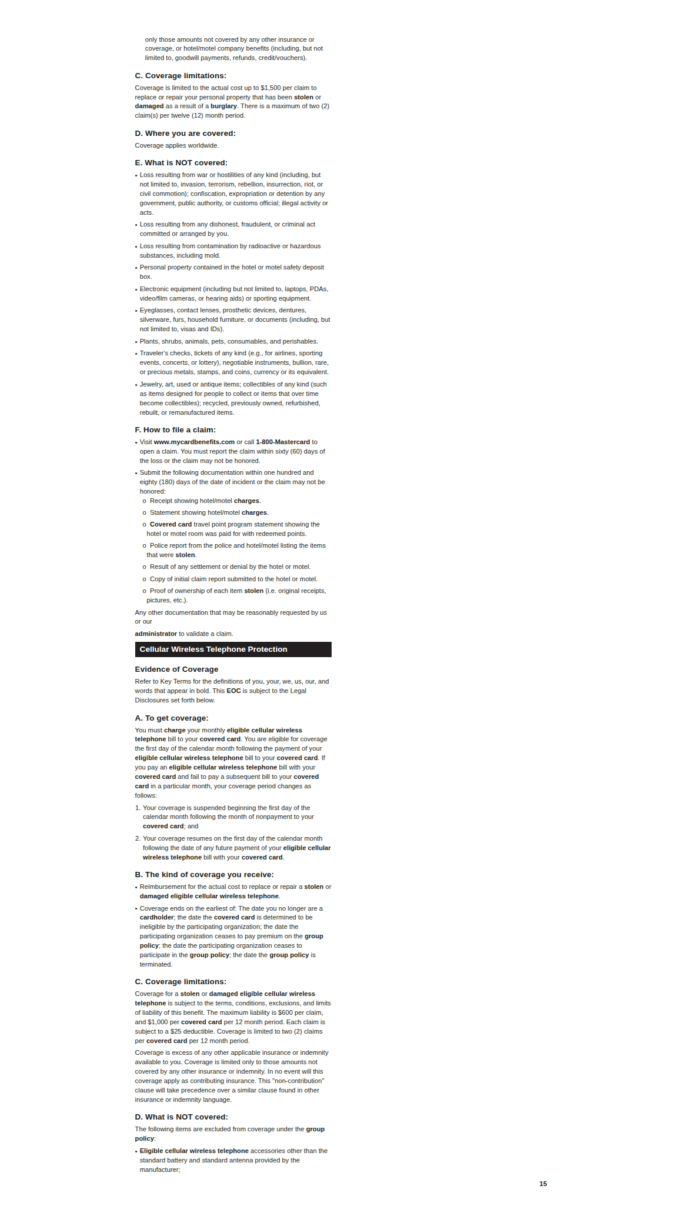only those amounts not covered by any other insurance or coverage, or hotel/motel company benefits (including, but not limited to, goodwill payments, refunds, credit/vouchers).
C. Coverage limitations:
Coverage is limited to the actual cost up to $1,500 per claim to replace or repair your personal property that has been stolen or damaged as a result of a burglary. There is a maximum of two (2) claim(s) per twelve (12) month period.
D. Where you are covered:
Coverage applies worldwide.
E. What is NOT covered:
Loss resulting from war or hostilities of any kind (including, but not limited to, invasion, terrorism, rebellion, insurrection, riot, or civil commotion); confiscation, expropriation or detention by any government, public authority, or customs official; illegal activity or acts.
Loss resulting from any dishonest, fraudulent, or criminal act committed or arranged by you.
Loss resulting from contamination by radioactive or hazardous substances, including mold.
Personal property contained in the hotel or motel safety deposit box.
Electronic equipment (including but not limited to, laptops, PDAs, video/film cameras, or hearing aids) or sporting equipment.
Eyeglasses, contact lenses, prosthetic devices, dentures, silverware, furs, household furniture, or documents (including, but not limited to, visas and IDs).
Plants, shrubs, animals, pets, consumables, and perishables.
Traveler's checks, tickets of any kind (e.g., for airlines, sporting events, concerts, or lottery), negotiable instruments, bullion, rare, or precious metals, stamps, and coins, currency or its equivalent.
Jewelry, art, used or antique items; collectibles of any kind (such as items designed for people to collect or items that over time become collectibles); recycled, previously owned, refurbished, rebuilt, or remanufactured items.
F. How to file a claim:
Visit www.mycardbenefits.com or call 1-800-Mastercard to open a claim. You must report the claim within sixty (60) days of the loss or the claim may not be honored.
Submit the following documentation within one hundred and eighty (180) days of the date of incident or the claim may not be honored:
Receipt showing hotel/motel charges.
Statement showing hotel/motel charges.
Covered card travel point program statement showing the hotel or motel room was paid for with redeemed points.
Police report from the police and hotel/motel listing the items that were stolen.
Result of any settlement or denial by the hotel or motel.
Copy of initial claim report submitted to the hotel or motel.
Proof of ownership of each item stolen (i.e. original receipts, pictures, etc.).
Any other documentation that may be reasonably requested by us or our
administrator to validate a claim.
Cellular Wireless Telephone Protection
Evidence of Coverage
Refer to Key Terms for the definitions of you, your, we, us, our, and words that appear in bold. This EOC is subject to the Legal Disclosures set forth below.
A. To get coverage:
You must charge your monthly eligible cellular wireless telephone bill to your covered card. You are eligible for coverage the first day of the calendar month following the payment of your eligible cellular wireless telephone bill to your covered card. If you pay an eligible cellular wireless telephone bill with your covered card and fail to pay a subsequent bill to your covered card in a particular month, your coverage period changes as follows:
Your coverage is suspended beginning the first day of the calendar month following the month of nonpayment to your covered card; and
Your coverage resumes on the first day of the calendar month following the date of any future payment of your eligible cellular wireless telephone bill with your covered card.
B. The kind of coverage you receive:
Reimbursement for the actual cost to replace or repair a stolen or damaged eligible cellular wireless telephone.
Coverage ends on the earliest of: The date you no longer are a cardholder; the date the covered card is determined to be ineligible by the participating organization; the date the participating organization ceases to pay premium on the group policy; the date the participating organization ceases to participate in the group policy; the date the group policy is terminated.
C. Coverage limitations:
Coverage for a stolen or damaged eligible cellular wireless telephone is subject to the terms, conditions, exclusions, and limits of liability of this benefit. The maximum liability is $600 per claim, and $1,000 per covered card per 12 month period. Each claim is subject to a $25 deductible. Coverage is limited to two (2) claims per covered card per 12 month period.
Coverage is excess of any other applicable insurance or indemnity available to you. Coverage is limited only to those amounts not covered by any other insurance or indemnity. In no event will this coverage apply as contributing insurance. This "non-contribution" clause will take precedence over a similar clause found in other insurance or indemnity language.
D. What is NOT covered:
The following items are excluded from coverage under the group policy:
Eligible cellular wireless telephone accessories other than the standard battery and standard antenna provided by the manufacturer;
15